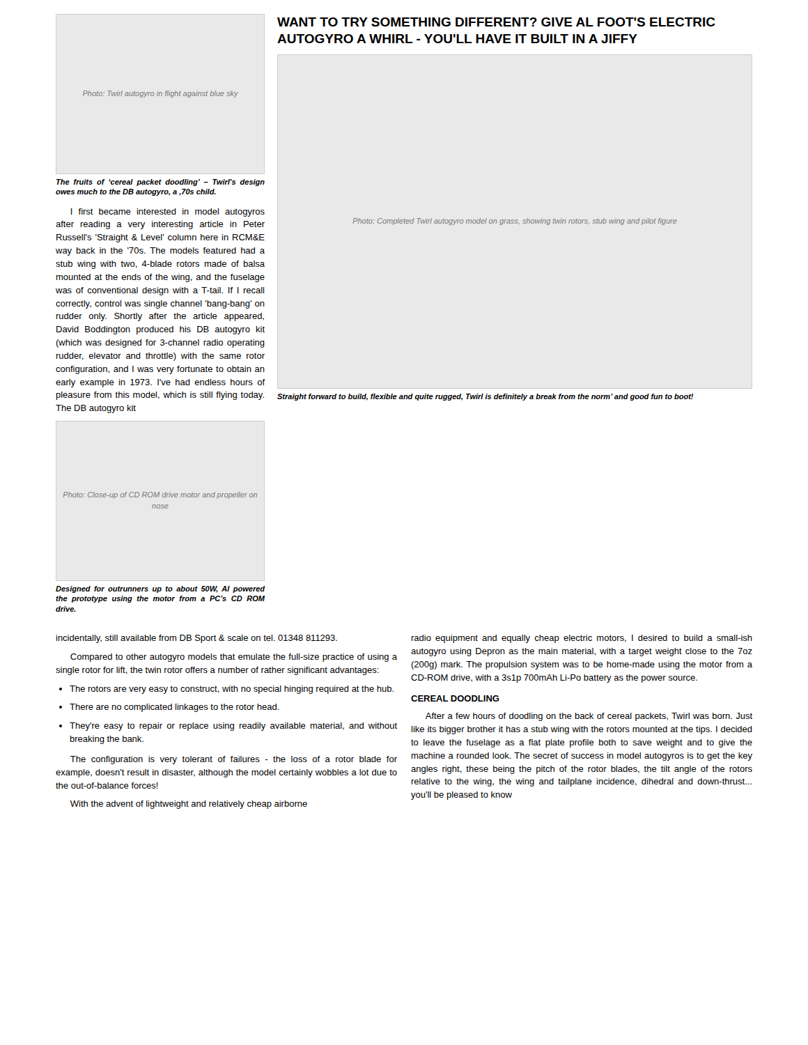Photo: Twirl autogyro in flight against blue sky
The fruits of ‘cereal packet doodling’ – Twirl's design owes much to the DB autogyro, a ,70s child.
I first became interested in model autogyros after reading a very interesting article in Peter Russell's 'Straight & Level' column here in RCM&E way back in the '70s. The models featured had a stub wing with two, 4-blade rotors made of balsa mounted at the ends of the wing, and the fuselage was of conventional design with a T-tail. If I recall correctly, control was single channel 'bang-bang' on rudder only. Shortly after the article appeared, David Boddington produced his DB autogyro kit (which was designed for 3-channel radio operating rudder, elevator and throttle) with the same rotor configuration, and I was very fortunate to obtain an early example in 1973. I've had endless hours of pleasure from this model, which is still flying today. The DB autogyro kit
Photo: Close-up of CD ROM drive motor and propeller on nose
Designed for outrunners up to about 50W, Al powered the prototype using the motor from a PC’s CD ROM drive.
Want to try something different? Give Al Foot's electric autogyro a whirl - you'll have it built in a jiffy
Photo: Completed Twirl autogyro model on grass, showing twin rotors, stub wing and pilot figure
Straight forward to build, flexible and quite rugged, Twirl is definitely a break from the norm’ and good fun to boot!
incidentally, still available from DB Sport & scale on tel. 01348 811293.
Compared to other autogyro models that emulate the full-size practice of using a single rotor for lift, the twin rotor offers a number of rather significant advantages:
The rotors are very easy to construct, with no special hinging required at the hub.
There are no complicated linkages to the rotor head.
They're easy to repair or replace using readily available material, and without breaking the bank.
The configuration is very tolerant of failures - the loss of a rotor blade for example, doesn't result in disaster, although the model certainly wobbles a lot due to the out-of-balance forces!
With the advent of lightweight and relatively cheap airborne
radio equipment and equally cheap electric motors, I desired to build a small-ish autogyro using Depron as the main material, with a target weight close to the 7oz (200g) mark. The propulsion system was to be home-made using the motor from a CD-ROM drive, with a 3s1p 700mAh Li-Po battery as the power source.
Cereal Doodling
After a few hours of doodling on the back of cereal packets, Twirl was born. Just like its bigger brother it has a stub wing with the rotors mounted at the tips. I decided to leave the fuselage as a flat plate profile both to save weight and to give the machine a rounded look. The secret of success in model autogyros is to get the key angles right, these being the pitch of the rotor blades, the tilt angle of the rotors relative to the wing, the wing and tailplane incidence, dihedral and down-thrust... you'll be pleased to know